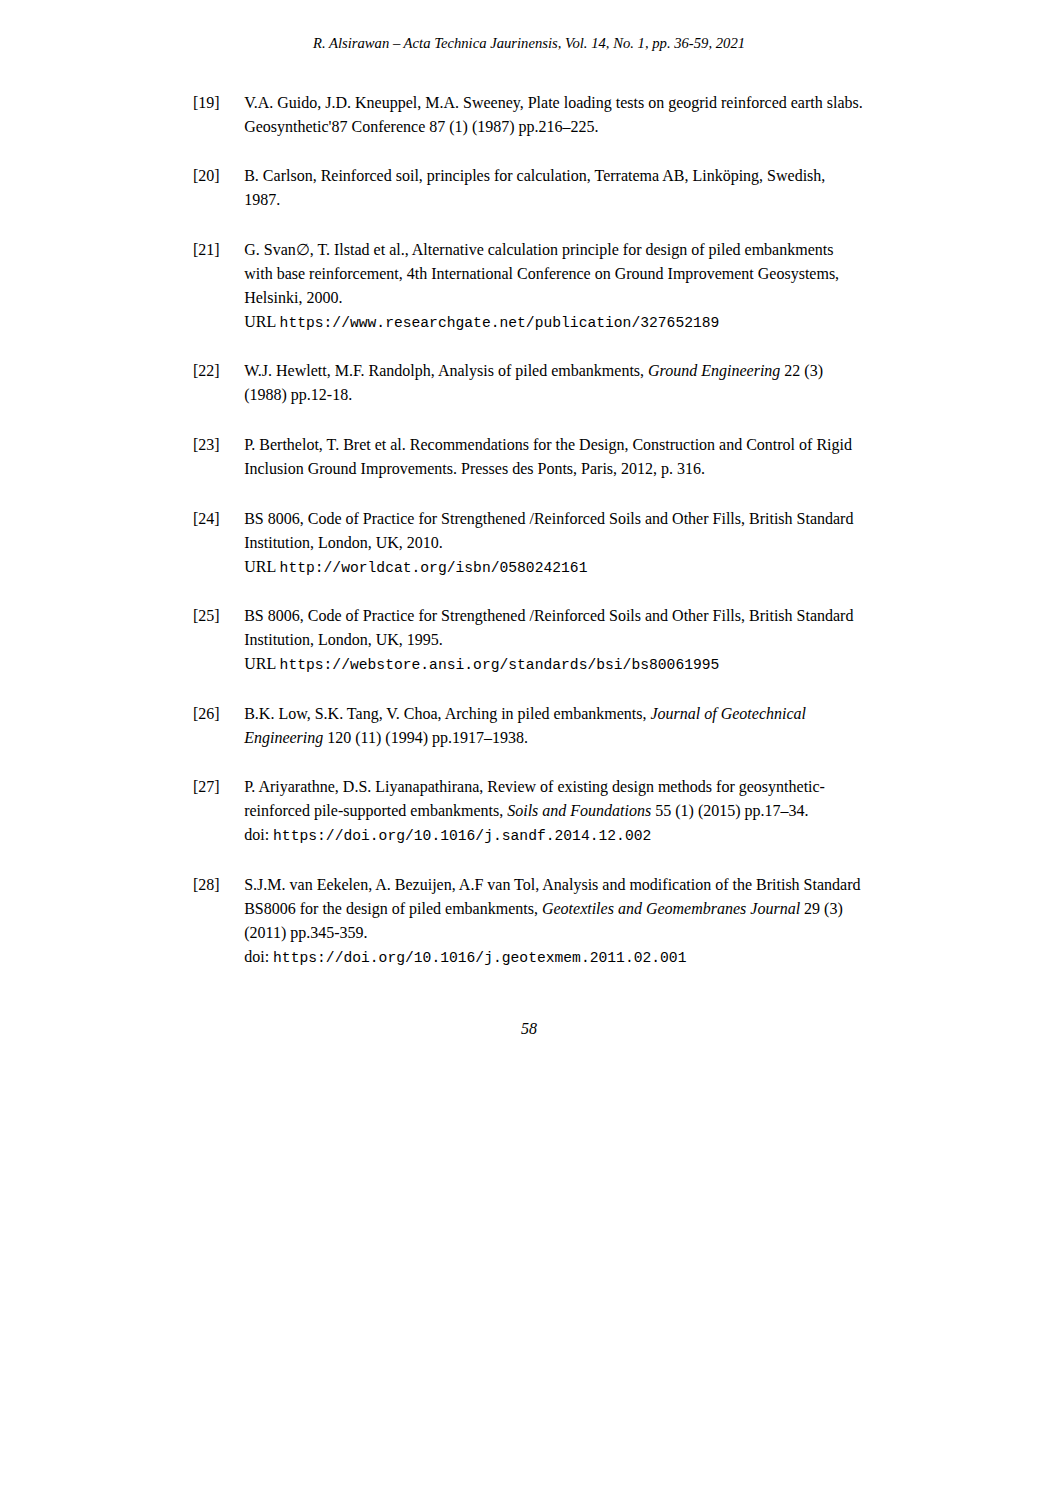R. Alsirawan – Acta Technica Jaurinensis, Vol. 14, No. 1, pp. 36-59, 2021
[19] V.A. Guido, J.D. Kneuppel, M.A. Sweeney, Plate loading tests on geogrid reinforced earth slabs. Geosynthetic'87 Conference 87 (1) (1987) pp.216–225.
[20] B. Carlson, Reinforced soil, principles for calculation, Terratema AB, Linköping, Swedish, 1987.
[21] G. Svan∅, T. Ilstad et al., Alternative calculation principle for design of piled embankments with base reinforcement, 4th International Conference on Ground Improvement Geosystems, Helsinki, 2000. URL https://www.researchgate.net/publication/327652189
[22] W.J. Hewlett, M.F. Randolph, Analysis of piled embankments, Ground Engineering 22 (3) (1988) pp.12-18.
[23] P. Berthelot, T. Bret et al. Recommendations for the Design, Construction and Control of Rigid Inclusion Ground Improvements. Presses des Ponts, Paris, 2012, p. 316.
[24] BS 8006, Code of Practice for Strengthened /Reinforced Soils and Other Fills, British Standard Institution, London, UK, 2010. URL http://worldcat.org/isbn/0580242161
[25] BS 8006, Code of Practice for Strengthened /Reinforced Soils and Other Fills, British Standard Institution, London, UK, 1995. URL https://webstore.ansi.org/standards/bsi/bs80061995
[26] B.K. Low, S.K. Tang, V. Choa, Arching in piled embankments, Journal of Geotechnical Engineering 120 (11) (1994) pp.1917–1938.
[27] P. Ariyarathne, D.S. Liyanapathirana, Review of existing design methods for geosynthetic-reinforced pile-supported embankments, Soils and Foundations 55 (1) (2015) pp.17–34. doi: https://doi.org/10.1016/j.sandf.2014.12.002
[28] S.J.M. van Eekelen, A. Bezuijen, A.F van Tol, Analysis and modification of the British Standard BS8006 for the design of piled embankments, Geotextiles and Geomembranes Journal 29 (3) (2011) pp.345-359. doi: https://doi.org/10.1016/j.geotexmem.2011.02.001
58